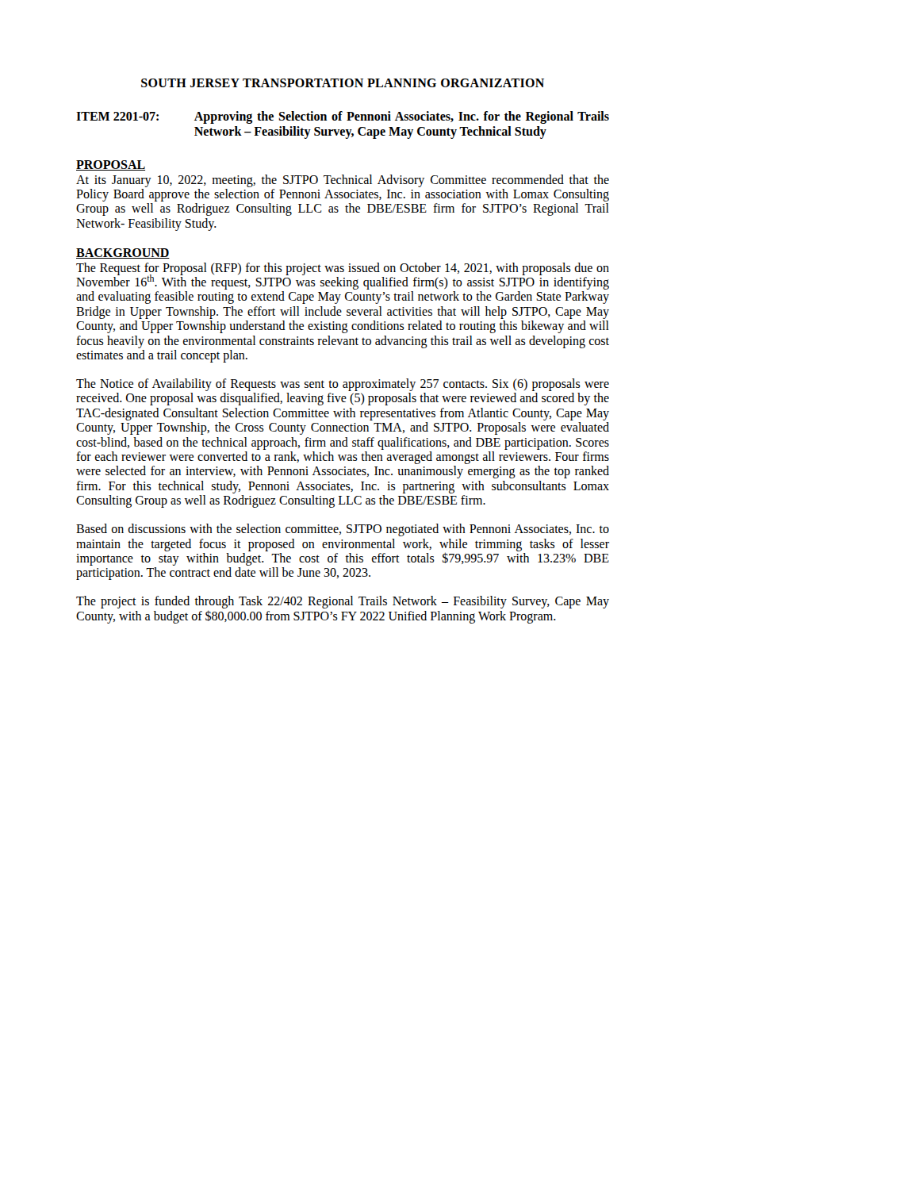SOUTH JERSEY TRANSPORTATION PLANNING ORGANIZATION
| ITEM 2201-07: | Approving the Selection of Pennoni Associates, Inc. for the Regional Trails Network – Feasibility Survey, Cape May County Technical Study |
PROPOSAL
At its January 10, 2022, meeting, the SJTPO Technical Advisory Committee recommended that the Policy Board approve the selection of Pennoni Associates, Inc. in association with Lomax Consulting Group as well as Rodriguez Consulting LLC as the DBE/ESBE firm for SJTPO’s Regional Trail Network- Feasibility Study.
BACKGROUND
The Request for Proposal (RFP) for this project was issued on October 14, 2021, with proposals due on November 16th. With the request, SJTPO was seeking qualified firm(s) to assist SJTPO in identifying and evaluating feasible routing to extend Cape May County’s trail network to the Garden State Parkway Bridge in Upper Township. The effort will include several activities that will help SJTPO, Cape May County, and Upper Township understand the existing conditions related to routing this bikeway and will focus heavily on the environmental constraints relevant to advancing this trail as well as developing cost estimates and a trail concept plan.
The Notice of Availability of Requests was sent to approximately 257 contacts. Six (6) proposals were received. One proposal was disqualified, leaving five (5) proposals that were reviewed and scored by the TAC-designated Consultant Selection Committee with representatives from Atlantic County, Cape May County, Upper Township, the Cross County Connection TMA, and SJTPO. Proposals were evaluated cost-blind, based on the technical approach, firm and staff qualifications, and DBE participation. Scores for each reviewer were converted to a rank, which was then averaged amongst all reviewers. Four firms were selected for an interview, with Pennoni Associates, Inc. unanimously emerging as the top ranked firm. For this technical study, Pennoni Associates, Inc. is partnering with subconsultants Lomax Consulting Group as well as Rodriguez Consulting LLC as the DBE/ESBE firm.
Based on discussions with the selection committee, SJTPO negotiated with Pennoni Associates, Inc. to maintain the targeted focus it proposed on environmental work, while trimming tasks of lesser importance to stay within budget. The cost of this effort totals $79,995.97 with 13.23% DBE participation. The contract end date will be June 30, 2023.
The project is funded through Task 22/402 Regional Trails Network – Feasibility Survey, Cape May County, with a budget of $80,000.00 from SJTPO’s FY 2022 Unified Planning Work Program.